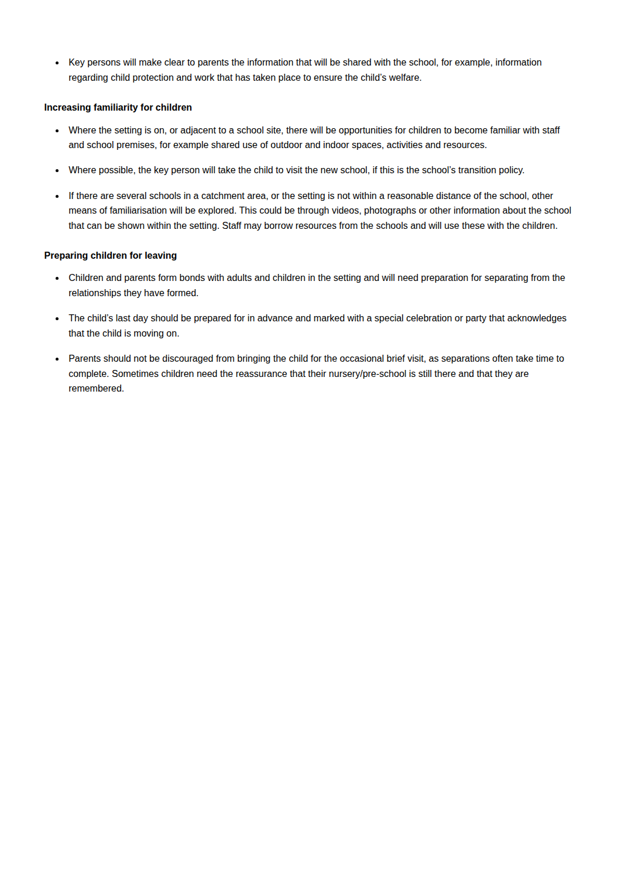Key persons will make clear to parents the information that will be shared with the school, for example, information regarding child protection and work that has taken place to ensure the child’s welfare.
Increasing familiarity for children
Where the setting is on, or adjacent to a school site, there will be opportunities for children to become familiar with staff and school premises, for example shared use of outdoor and indoor spaces, activities and resources.
Where possible, the key person will take the child to visit the new school, if this is the school’s transition policy.
If there are several schools in a catchment area, or the setting is not within a reasonable distance of the school, other means of familiarisation will be explored. This could be through videos, photographs or other information about the school that can be shown within the setting. Staff may borrow resources from the schools and will use these with the children.
Preparing children for leaving
Children and parents form bonds with adults and children in the setting and will need preparation for separating from the relationships they have formed.
The child’s last day should be prepared for in advance and marked with a special celebration or party that acknowledges that the child is moving on.
Parents should not be discouraged from bringing the child for the occasional brief visit, as separations often take time to complete. Sometimes children need the reassurance that their nursery/pre-school is still there and that they are remembered.